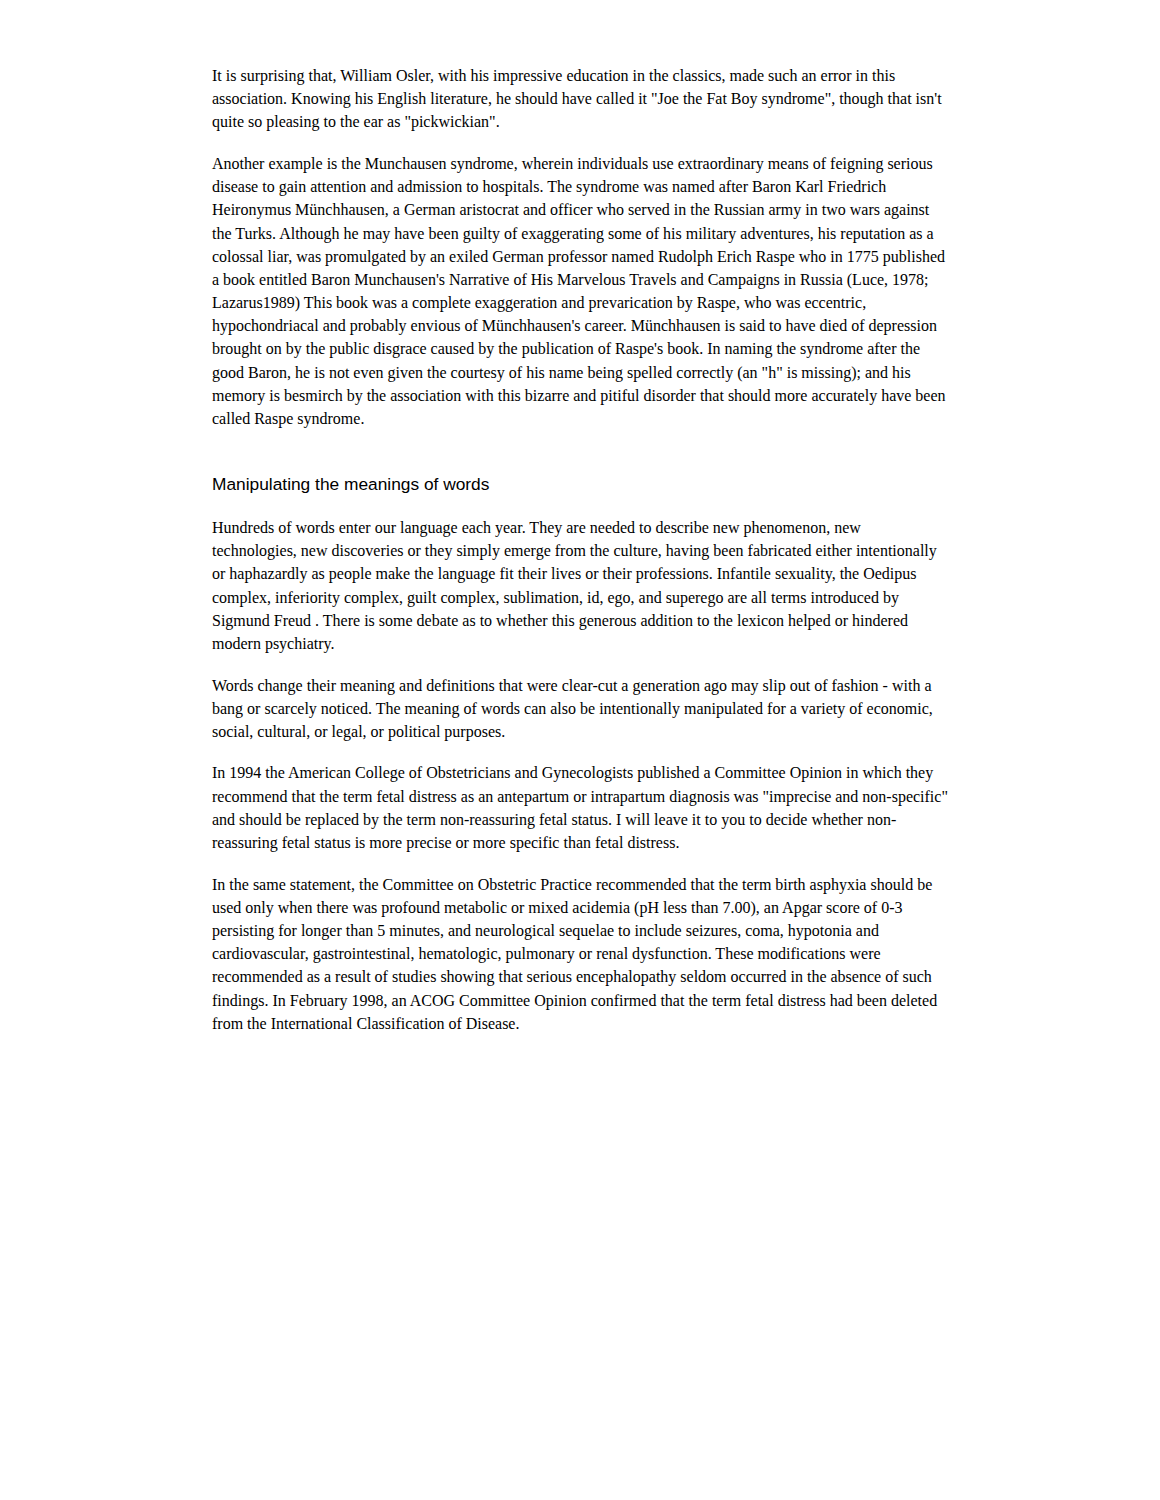It is surprising that, William Osler, with his impressive education in the classics, made such an error in this association. Knowing his English literature, he should have called it "Joe the Fat Boy syndrome", though that isn't quite so pleasing to the ear as "pickwickian".
Another example is the Munchausen syndrome, wherein individuals use extraordinary means of feigning serious disease to gain attention and admission to hospitals. The syndrome was named after Baron Karl Friedrich Heironymus Münchhausen, a German aristocrat and officer who served in the Russian army in two wars against the Turks. Although he may have been guilty of exaggerating some of his military adventures, his reputation as a colossal liar, was promulgated by an exiled German professor named Rudolph Erich Raspe who in 1775 published a book entitled Baron Munchausen's Narrative of His Marvelous Travels and Campaigns in Russia (Luce, 1978; Lazarus1989) This book was a complete exaggeration and prevarication by Raspe, who was eccentric, hypochondriacal and probably envious of Münchhausen's career. Münchhausen is said to have died of depression brought on by the public disgrace caused by the publication of Raspe's book. In naming the syndrome after the good Baron, he is not even given the courtesy of his name being spelled correctly (an "h" is missing); and his memory is besmirch by the association with this bizarre and pitiful disorder that should more accurately have been called Raspe syndrome.
Manipulating the meanings of words
Hundreds of words enter our language each year. They are needed to describe new phenomenon, new technologies, new discoveries or they simply emerge from the culture, having been fabricated either intentionally or haphazardly as people make the language fit their lives or their professions. Infantile sexuality, the Oedipus complex, inferiority complex, guilt complex, sublimation, id, ego, and superego are all terms introduced by Sigmund Freud . There is some debate as to whether this generous addition to the lexicon helped or hindered modern psychiatry.
Words change their meaning and definitions that were clear-cut a generation ago may slip out of fashion - with a bang or scarcely noticed. The meaning of words can also be intentionally manipulated for a variety of economic, social, cultural, or legal, or political purposes.
In 1994 the American College of Obstetricians and Gynecologists published a Committee Opinion in which they recommend that the term fetal distress as an antepartum or intrapartum diagnosis was "imprecise and non-specific" and should be replaced by the term non-reassuring fetal status. I will leave it to you to decide whether non-reassuring fetal status is more precise or more specific than fetal distress.
In the same statement, the Committee on Obstetric Practice recommended that the term birth asphyxia should be used only when there was profound metabolic or mixed acidemia (pH less than 7.00), an Apgar score of 0-3 persisting for longer than 5 minutes, and neurological sequelae to include seizures, coma, hypotonia and cardiovascular, gastrointestinal, hematologic, pulmonary or renal dysfunction. These modifications were recommended as a result of studies showing that serious encephalopathy seldom occurred in the absence of such findings. In February 1998, an ACOG Committee Opinion confirmed that the term fetal distress had been deleted from the International Classification of Disease.